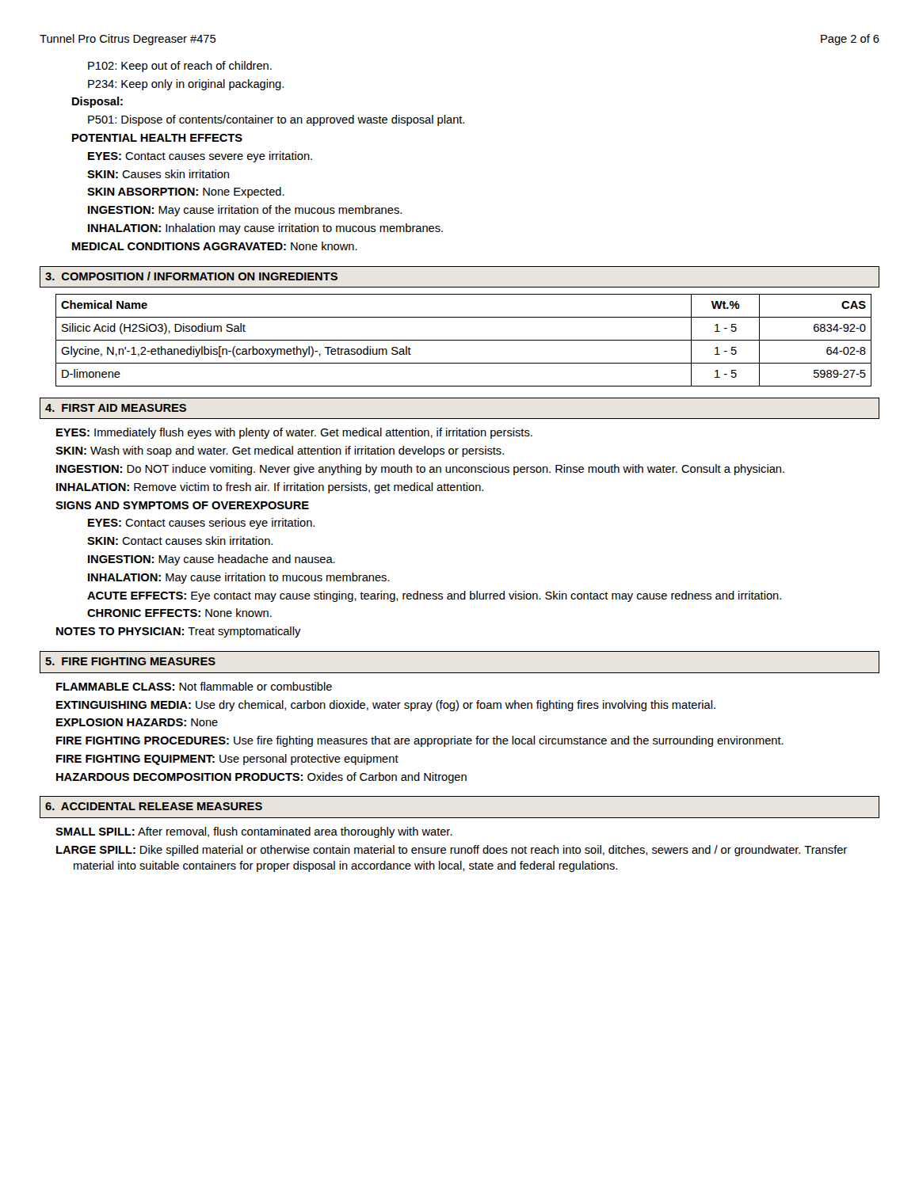Tunnel Pro Citrus Degreaser #475
Page 2 of 6
P102: Keep out of reach of children.
P234: Keep only in original packaging.
Disposal:
P501: Dispose of contents/container to an approved waste disposal plant.
POTENTIAL HEALTH EFFECTS
EYES: Contact causes severe eye irritation.
SKIN: Causes skin irritation
SKIN ABSORPTION: None Expected.
INGESTION: May cause irritation of the mucous membranes.
INHALATION: Inhalation may cause irritation to mucous membranes.
MEDICAL CONDITIONS AGGRAVATED: None known.
3. COMPOSITION / INFORMATION ON INGREDIENTS
| Chemical Name | Wt.% | CAS |
| --- | --- | --- |
| Silicic Acid (H2SiO3), Disodium Salt | 1 - 5 | 6834-92-0 |
| Glycine, N,n'-1,2-ethanediylbis[n-(carboxymethyl)-, Tetrasodium Salt | 1 - 5 | 64-02-8 |
| D-limonene | 1 - 5 | 5989-27-5 |
4. FIRST AID MEASURES
EYES: Immediately flush eyes with plenty of water. Get medical attention, if irritation persists.
SKIN: Wash with soap and water. Get medical attention if irritation develops or persists.
INGESTION: Do NOT induce vomiting. Never give anything by mouth to an unconscious person. Rinse mouth with water. Consult a physician.
INHALATION: Remove victim to fresh air. If irritation persists, get medical attention.
SIGNS AND SYMPTOMS OF OVEREXPOSURE
EYES: Contact causes serious eye irritation.
SKIN: Contact causes skin irritation.
INGESTION: May cause headache and nausea.
INHALATION: May cause irritation to mucous membranes.
ACUTE EFFECTS: Eye contact may cause stinging, tearing, redness and blurred vision. Skin contact may cause redness and irritation.
CHRONIC EFFECTS: None known.
NOTES TO PHYSICIAN: Treat symptomatically
5. FIRE FIGHTING MEASURES
FLAMMABLE CLASS: Not flammable or combustible
EXTINGUISHING MEDIA: Use dry chemical, carbon dioxide, water spray (fog) or foam when fighting fires involving this material.
EXPLOSION HAZARDS: None
FIRE FIGHTING PROCEDURES: Use fire fighting measures that are appropriate for the local circumstance and the surrounding environment.
FIRE FIGHTING EQUIPMENT: Use personal protective equipment
HAZARDOUS DECOMPOSITION PRODUCTS: Oxides of Carbon and Nitrogen
6. ACCIDENTAL RELEASE MEASURES
SMALL SPILL: After removal, flush contaminated area thoroughly with water.
LARGE SPILL: Dike spilled material or otherwise contain material to ensure runoff does not reach into soil, ditches, sewers and / or groundwater. Transfer material into suitable containers for proper disposal in accordance with local, state and federal regulations.